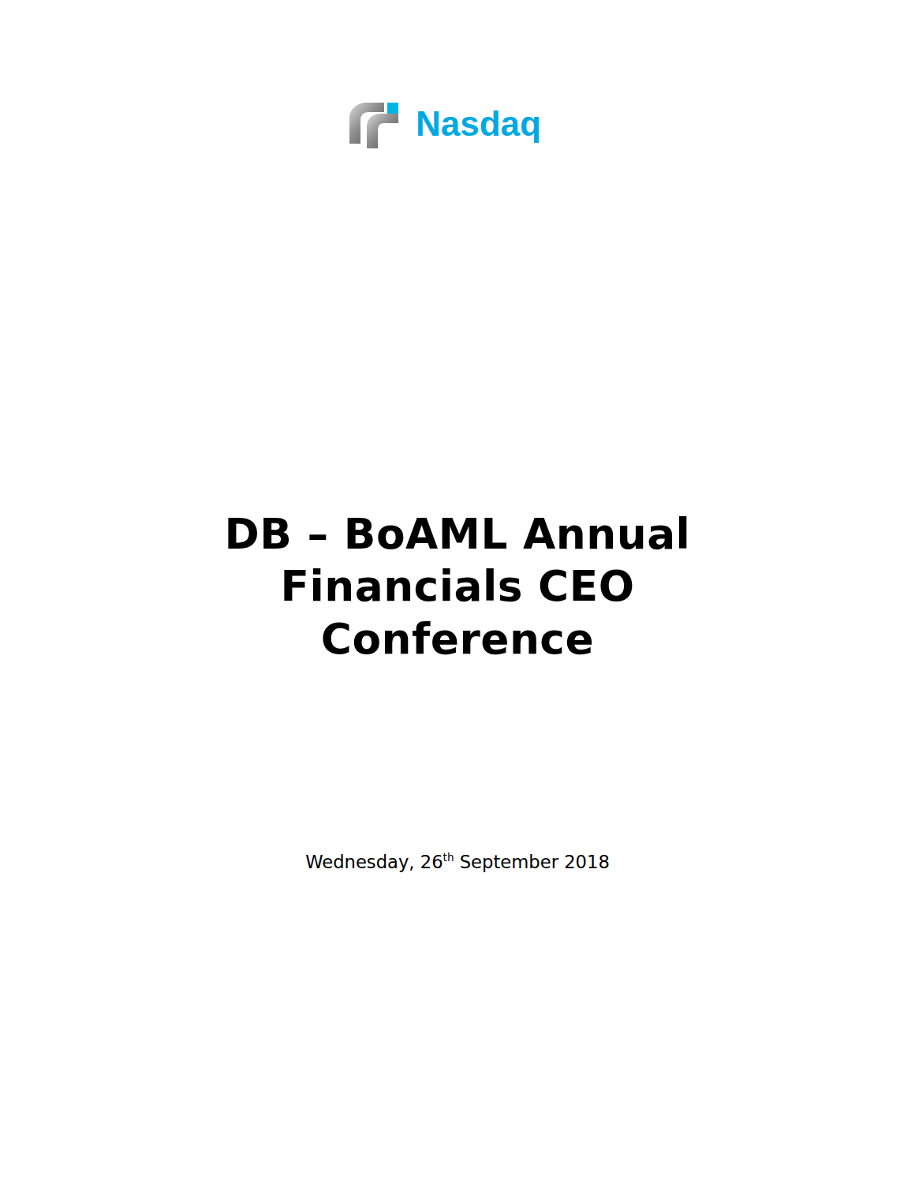Nasdaq
DB – BoAML Annual Financials CEO Conference
Wednesday, 26th September 2018